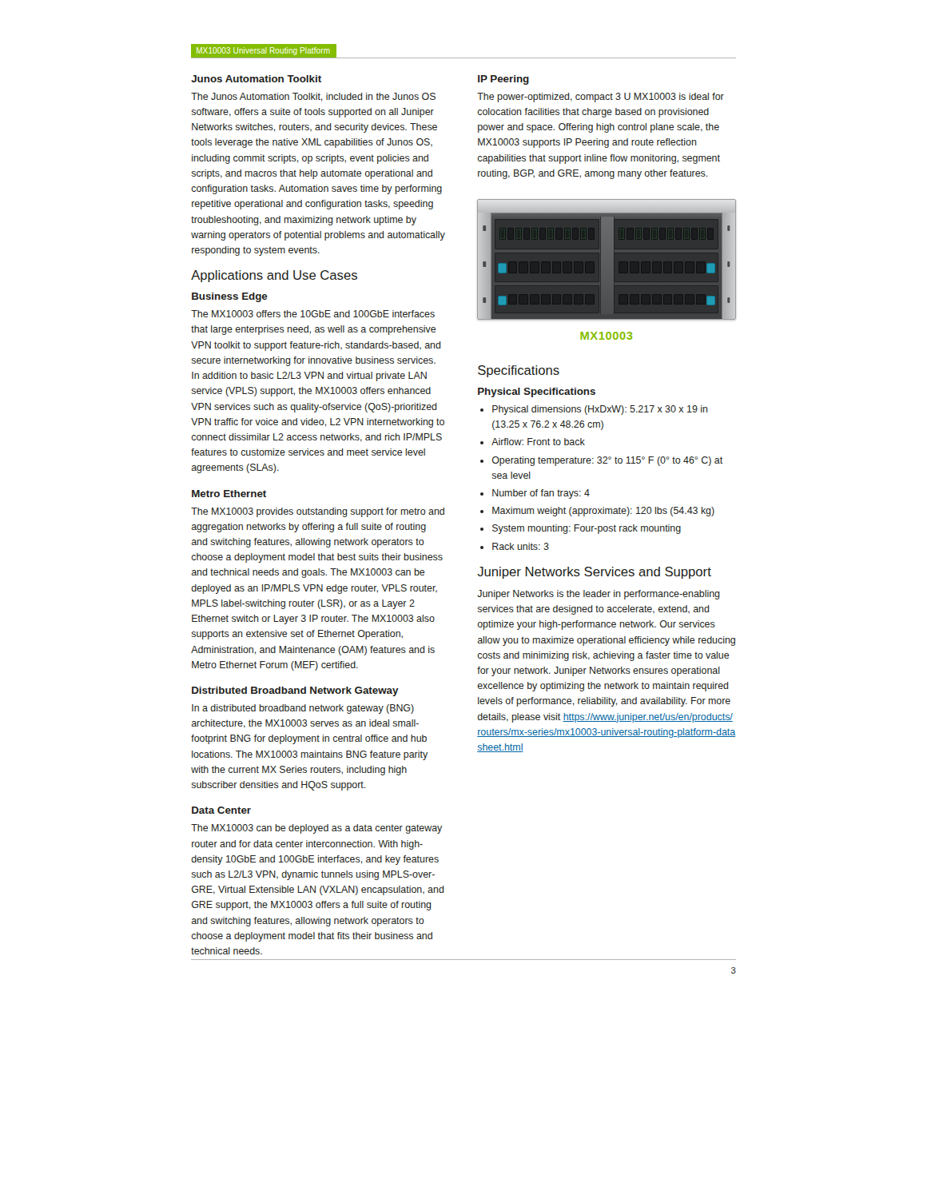MX10003 Universal Routing Platform
Junos Automation Toolkit
The Junos Automation Toolkit, included in the Junos OS software, offers a suite of tools supported on all Juniper Networks switches, routers, and security devices. These tools leverage the native XML capabilities of Junos OS, including commit scripts, op scripts, event policies and scripts, and macros that help automate operational and configuration tasks. Automation saves time by performing repetitive operational and configuration tasks, speeding troubleshooting, and maximizing network uptime by warning operators of potential problems and automatically responding to system events.
Applications and Use Cases
Business Edge
The MX10003 offers the 10GbE and 100GbE interfaces that large enterprises need, as well as a comprehensive VPN toolkit to support feature-rich, standards-based, and secure internetworking for innovative business services. In addition to basic L2/L3 VPN and virtual private LAN service (VPLS) support, the MX10003 offers enhanced VPN services such as quality-ofservice (QoS)-prioritized VPN traffic for voice and video, L2 VPN internetworking to connect dissimilar L2 access networks, and rich IP/MPLS features to customize services and meet service level agreements (SLAs).
Metro Ethernet
The MX10003 provides outstanding support for metro and aggregation networks by offering a full suite of routing and switching features, allowing network operators to choose a deployment model that best suits their business and technical needs and goals. The MX10003 can be deployed as an IP/MPLS VPN edge router, VPLS router, MPLS label-switching router (LSR), or as a Layer 2 Ethernet switch or Layer 3 IP router. The MX10003 also supports an extensive set of Ethernet Operation, Administration, and Maintenance (OAM) features and is Metro Ethernet Forum (MEF) certified.
Distributed Broadband Network Gateway
In a distributed broadband network gateway (BNG) architecture, the MX10003 serves as an ideal small-footprint BNG for deployment in central office and hub locations. The MX10003 maintains BNG feature parity with the current MX Series routers, including high subscriber densities and HQoS support.
Data Center
The MX10003 can be deployed as a data center gateway router and for data center interconnection. With high-density 10GbE and 100GbE interfaces, and key features such as L2/L3 VPN, dynamic tunnels using MPLS-over-GRE, Virtual Extensible LAN (VXLAN) encapsulation, and GRE support, the MX10003 offers a full suite of routing and switching features, allowing network operators to choose a deployment model that fits their business and technical needs.
IP Peering
The power-optimized, compact 3 U MX10003 is ideal for colocation facilities that charge based on provisioned power and space. Offering high control plane scale, the MX10003 supports IP Peering and route reflection capabilities that support inline flow monitoring, segment routing, BGP, and GRE, among many other features.
MX10003
Specifications
Physical Specifications
Physical dimensions (HxDxW): 5.217 x 30 x 19 in (13.25 x 76.2 x 48.26 cm)
Airflow: Front to back
Operating temperature: 32° to 115° F (0° to 46° C) at sea level
Number of fan trays: 4
Maximum weight (approximate): 120 lbs (54.43 kg)
System mounting: Four-post rack mounting
Rack units: 3
Juniper Networks Services and Support
Juniper Networks is the leader in performance-enabling services that are designed to accelerate, extend, and optimize your high-performance network. Our services allow you to maximize operational efficiency while reducing costs and minimizing risk, achieving a faster time to value for your network. Juniper Networks ensures operational excellence by optimizing the network to maintain required levels of performance, reliability, and availability. For more details, please visit https://www.juniper.net/us/en/products/routers/mx-series/mx10003-universal-routing-platform-datasheet.html
3